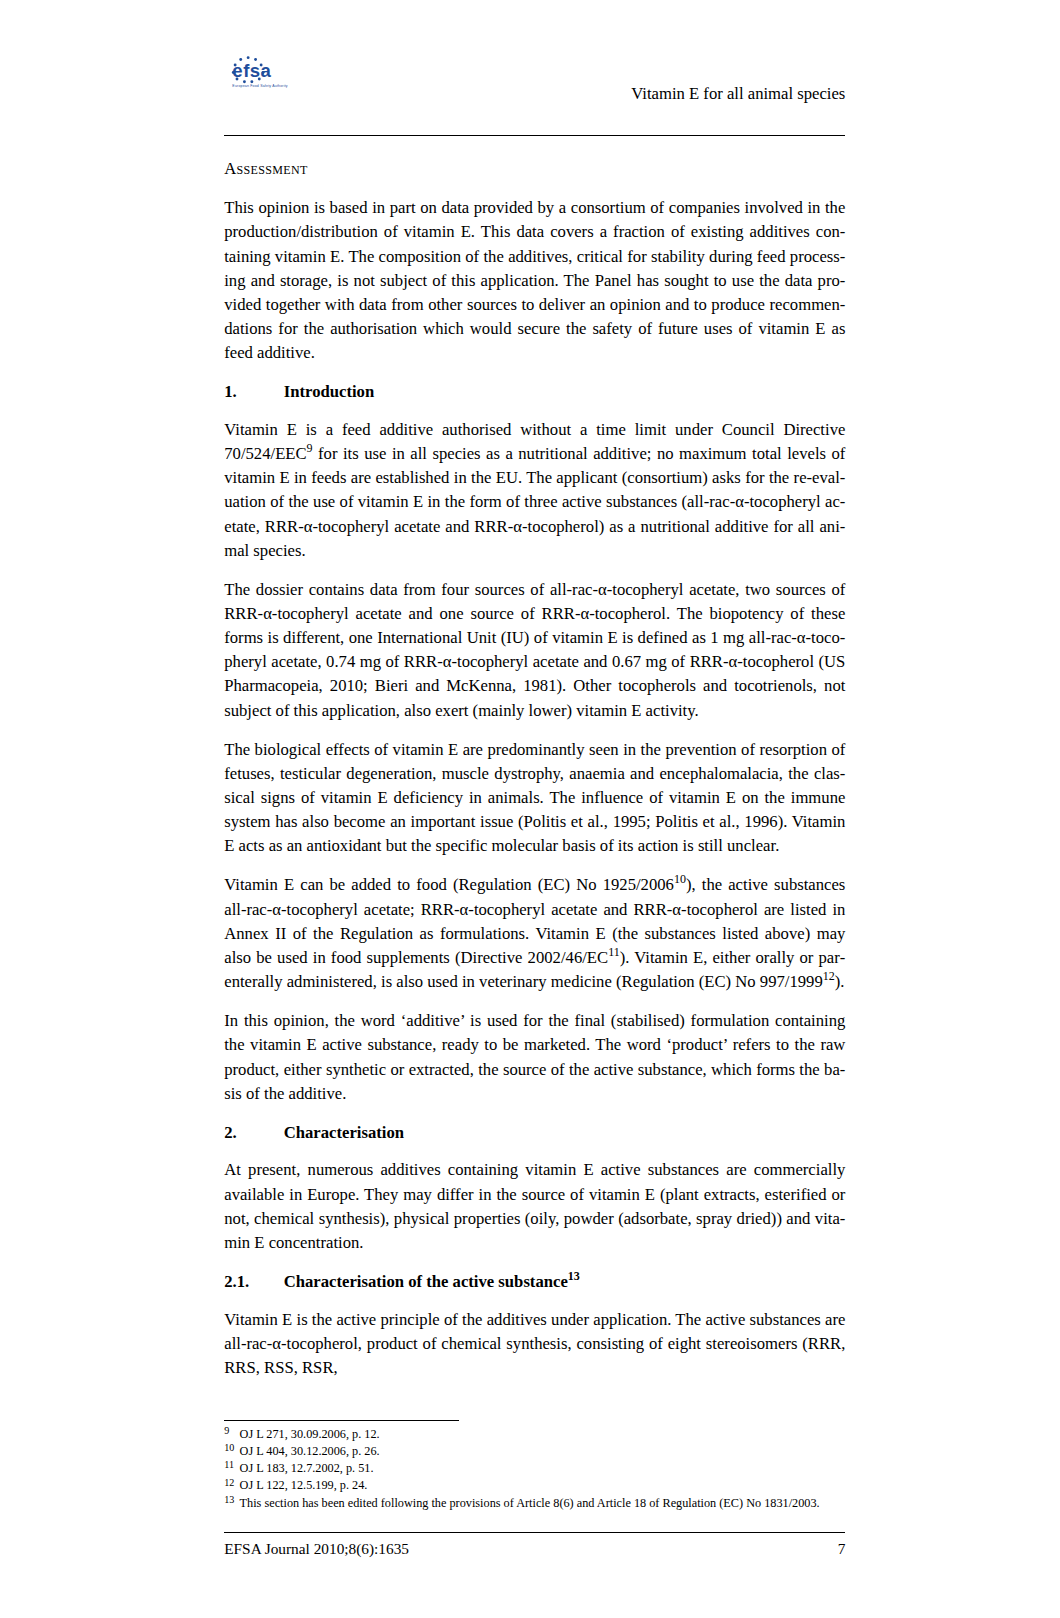efsa European Food Safety Authority
Vitamin E for all animal species
Assessment
This opinion is based in part on data provided by a consortium of companies involved in the production/distribution of vitamin E. This data covers a fraction of existing additives containing vitamin E. The composition of the additives, critical for stability during feed processing and storage, is not subject of this application. The Panel has sought to use the data provided together with data from other sources to deliver an opinion and to produce recommendations for the authorisation which would secure the safety of future uses of vitamin E as feed additive.
1. Introduction
Vitamin E is a feed additive authorised without a time limit under Council Directive 70/524/EEC9 for its use in all species as a nutritional additive; no maximum total levels of vitamin E in feeds are established in the EU. The applicant (consortium) asks for the re-evaluation of the use of vitamin E in the form of three active substances (all-rac-α-tocopheryl acetate, RRR-α-tocopheryl acetate and RRR-α-tocopherol) as a nutritional additive for all animal species.
The dossier contains data from four sources of all-rac-α-tocopheryl acetate, two sources of RRR-α-tocopheryl acetate and one source of RRR-α-tocopherol. The biopotency of these forms is different, one International Unit (IU) of vitamin E is defined as 1 mg all-rac-α-tocopheryl acetate, 0.74 mg of RRR-α-tocopheryl acetate and 0.67 mg of RRR-α-tocopherol (US Pharmacopeia, 2010; Bieri and McKenna, 1981). Other tocopherols and tocotrienols, not subject of this application, also exert (mainly lower) vitamin E activity.
The biological effects of vitamin E are predominantly seen in the prevention of resorption of fetuses, testicular degeneration, muscle dystrophy, anaemia and encephalomalacia, the classical signs of vitamin E deficiency in animals. The influence of vitamin E on the immune system has also become an important issue (Politis et al., 1995; Politis et al., 1996). Vitamin E acts as an antioxidant but the specific molecular basis of its action is still unclear.
Vitamin E can be added to food (Regulation (EC) No 1925/200610), the active substances all-rac-α-tocopheryl acetate; RRR-α-tocopheryl acetate and RRR-α-tocopherol are listed in Annex II of the Regulation as formulations. Vitamin E (the substances listed above) may also be used in food supplements (Directive 2002/46/EC11). Vitamin E, either orally or parenterally administered, is also used in veterinary medicine (Regulation (EC) No 997/199912).
In this opinion, the word ‘additive’ is used for the final (stabilised) formulation containing the vitamin E active substance, ready to be marketed. The word ‘product’ refers to the raw product, either synthetic or extracted, the source of the active substance, which forms the basis of the additive.
2. Characterisation
At present, numerous additives containing vitamin E active substances are commercially available in Europe. They may differ in the source of vitamin E (plant extracts, esterified or not, chemical synthesis), physical properties (oily, powder (adsorbate, spray dried)) and vitamin E concentration.
2.1. Characterisation of the active substance13
Vitamin E is the active principle of the additives under application. The active substances are all-rac-α-tocopherol, product of chemical synthesis, consisting of eight stereoisomers (RRR, RRS, RSS, RSR,
9 OJ L 271, 30.09.2006, p. 12.
10 OJ L 404, 30.12.2006, p. 26.
11 OJ L 183, 12.7.2002, p. 51.
12 OJ L 122, 12.5.199, p. 24.
13 This section has been edited following the provisions of Article 8(6) and Article 18 of Regulation (EC) No 1831/2003.
EFSA Journal 2010;8(6):1635 7